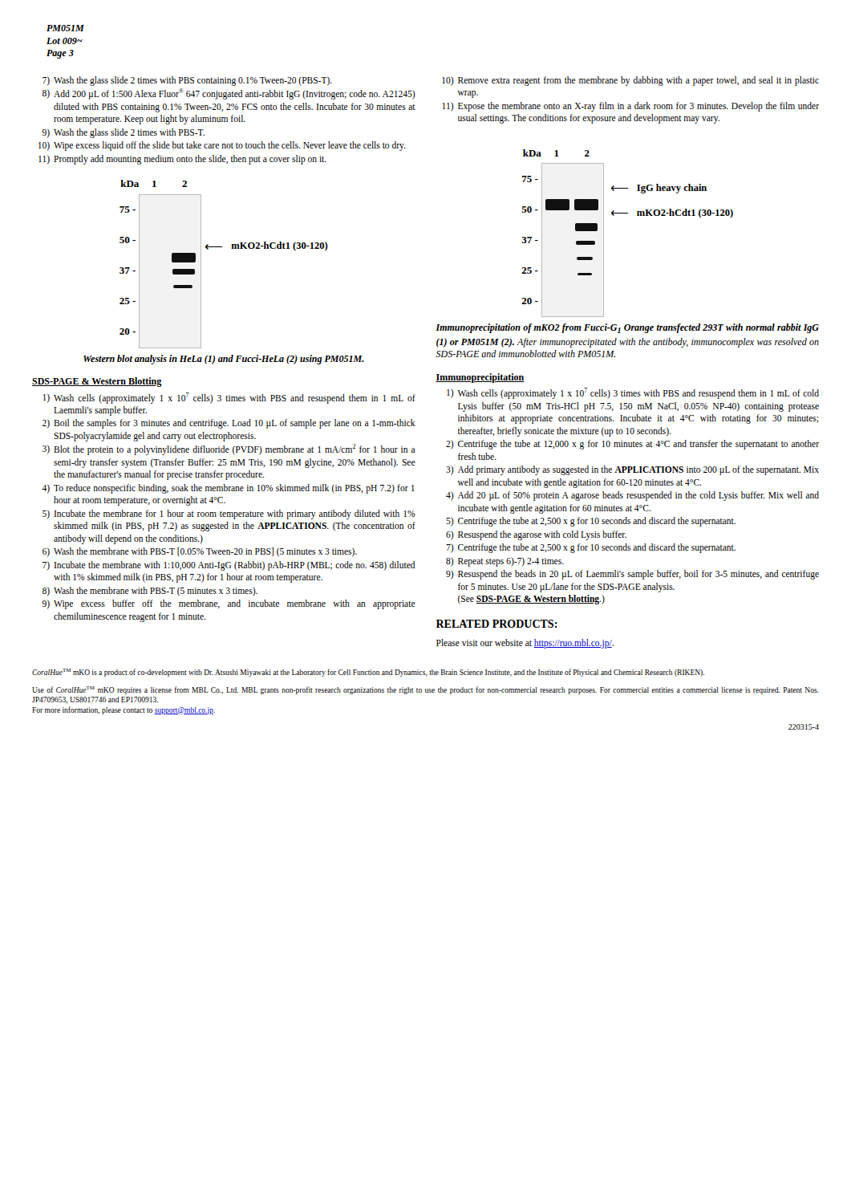PM051M
Lot 009~
Page 3
7) Wash the glass slide 2 times with PBS containing 0.1% Tween-20 (PBS-T).
8) Add 200 µL of 1:500 Alexa Fluor® 647 conjugated anti-rabbit IgG (Invitrogen; code no. A21245) diluted with PBS containing 0.1% Tween-20, 2% FCS onto the cells. Incubate for 30 minutes at room temperature. Keep out light by aluminum foil.
9) Wash the glass slide 2 times with PBS-T.
10) Wipe excess liquid off the slide but take care not to touch the cells. Never leave the cells to dry.
11) Promptly add mounting medium onto the slide, then put a cover slip on it.
kDa
75 -
50 -
37 -
25 -
20 -
12
⟵ mKO2-hCdt1 (30-120)
Western blot analysis in HeLa (1) and Fucci-HeLa (2) using PM051M.
SDS-PAGE & Western Blotting
1) Wash cells (approximately 1 x 107 cells) 3 times with PBS and resuspend them in 1 mL of Laemmli's sample buffer.
2) Boil the samples for 3 minutes and centrifuge. Load 10 µL of sample per lane on a 1-mm-thick SDS-polyacrylamide gel and carry out electrophoresis.
3) Blot the protein to a polyvinylidene difluoride (PVDF) membrane at 1 mA/cm2 for 1 hour in a semi-dry transfer system (Transfer Buffer: 25 mM Tris, 190 mM glycine, 20% Methanol). See the manufacturer's manual for precise transfer procedure.
4) To reduce nonspecific binding, soak the membrane in 10% skimmed milk (in PBS, pH 7.2) for 1 hour at room temperature, or overnight at 4°C.
5) Incubate the membrane for 1 hour at room temperature with primary antibody diluted with 1% skimmed milk (in PBS, pH 7.2) as suggested in the APPLICATIONS. (The concentration of antibody will depend on the conditions.)
6) Wash the membrane with PBS-T [0.05% Tween-20 in PBS] (5 minutes x 3 times).
7) Incubate the membrane with 1:10,000 Anti-IgG (Rabbit) pAb-HRP (MBL; code no. 458) diluted with 1% skimmed milk (in PBS, pH 7.2) for 1 hour at room temperature.
8) Wash the membrane with PBS-T (5 minutes x 3 times).
9) Wipe excess buffer off the membrane, and incubate membrane with an appropriate chemiluminescence reagent for 1 minute.
10) Remove extra reagent from the membrane by dabbing with a paper towel, and seal it in plastic wrap.
11) Expose the membrane onto an X-ray film in a dark room for 3 minutes. Develop the film under usual settings. The conditions for exposure and development may vary.
kDa
75 -
50 -
37 -
25 -
20 -
12
⟵ IgG heavy chain
⟵ mKO2-hCdt1 (30-120)
Immunoprecipitation of mKO2 from Fucci-G1 Orange transfected 293T with normal rabbit IgG (1) or PM051M (2). After immunoprecipitated with the antibody, immunocomplex was resolved on SDS-PAGE and immunoblotted with PM051M.
Immunoprecipitation
1) Wash cells (approximately 1 x 107 cells) 3 times with PBS and resuspend them in 1 mL of cold Lysis buffer (50 mM Tris-HCl pH 7.5, 150 mM NaCl, 0.05% NP-40) containing protease inhibitors at appropriate concentrations. Incubate it at 4°C with rotating for 30 minutes; thereafter, briefly sonicate the mixture (up to 10 seconds).
2) Centrifuge the tube at 12,000 x g for 10 minutes at 4°C and transfer the supernatant to another fresh tube.
3) Add primary antibody as suggested in the APPLICATIONS into 200 µL of the supernatant. Mix well and incubate with gentle agitation for 60-120 minutes at 4°C.
4) Add 20 µL of 50% protein A agarose beads resuspended in the cold Lysis buffer. Mix well and incubate with gentle agitation for 60 minutes at 4°C.
5) Centrifuge the tube at 2,500 x g for 10 seconds and discard the supernatant.
6) Resuspend the agarose with cold Lysis buffer.
7) Centrifuge the tube at 2,500 x g for 10 seconds and discard the supernatant.
8) Repeat steps 6)-7) 2-4 times.
9) Resuspend the beads in 20 µL of Laemmli's sample buffer, boil for 3-5 minutes, and centrifuge for 5 minutes. Use 20 µL/lane for the SDS-PAGE analysis.
(See SDS-PAGE & Western blotting.)
RELATED PRODUCTS:
Please visit our website at https://ruo.mbl.co.jp/.
CoralHue TM mKO is a product of co-development with Dr. Atsushi Miyawaki at the Laboratory for Cell Function and Dynamics, the Brain Science Institute, and the Institute of Physical and Chemical Research (RIKEN).
Use of CoralHue TM mKO requires a license from MBL Co., Ltd. MBL grants non-profit research organizations the right to use the product for non-commercial research purposes. For commercial entities a commercial license is required. Patent Nos. JP4709653, US8017746 and EP1700913.
For more information, please contact to support@mbl.co.jp.
220315-4